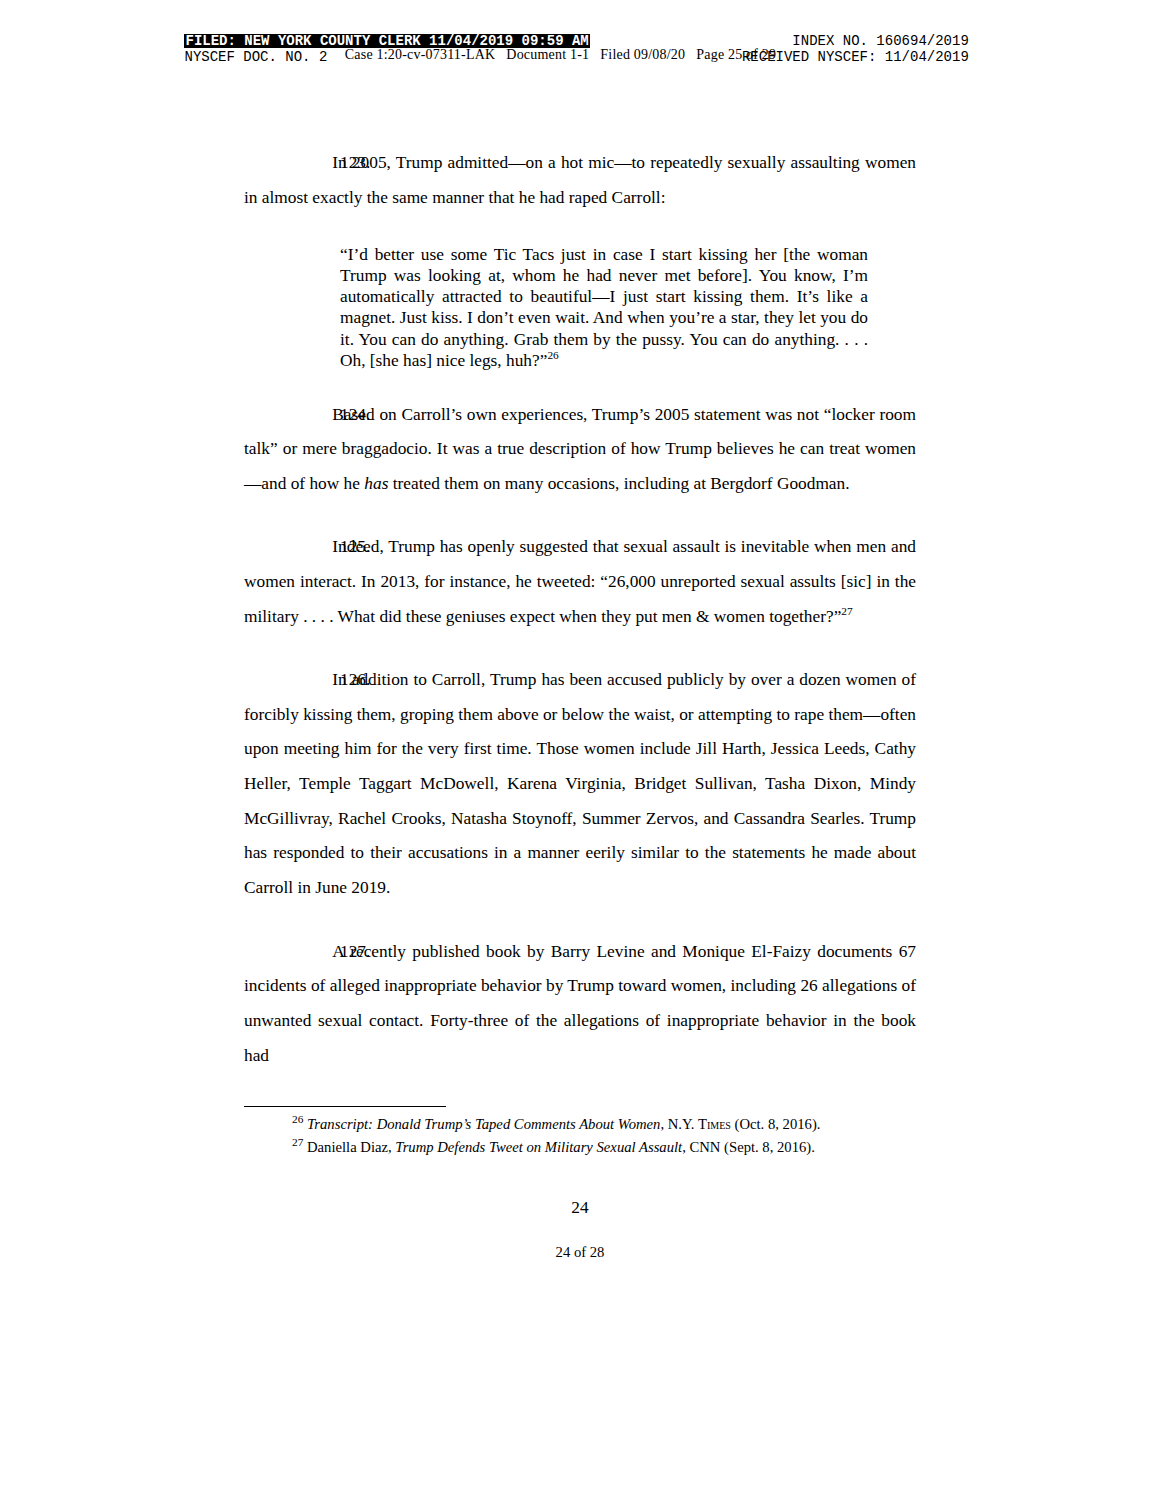FILED: NEW YORK COUNTY CLERK 11/04/2019 09:59 AM
NYSCEF DOC. NO. 2
INDEX NO. 160694/2019
RECEIVED NYSCEF: 11/04/2019
Case 1:20-cv-07311-LAK Document 1-1 Filed 09/08/20 Page 25 of 29
123. In 2005, Trump admitted—on a hot mic—to repeatedly sexually assaulting women in almost exactly the same manner that he had raped Carroll:
“I’d better use some Tic Tacs just in case I start kissing her [the woman Trump was looking at, whom he had never met before]. You know, I’m automatically attracted to beautiful—I just start kissing them. It’s like a magnet. Just kiss. I don’t even wait. And when you’re a star, they let you do it. You can do anything. Grab them by the pussy. You can do anything. . . . Oh, [she has] nice legs, huh?”26
124. Based on Carroll’s own experiences, Trump’s 2005 statement was not “locker room talk” or mere braggadocio. It was a true description of how Trump believes he can treat women—and of how he has treated them on many occasions, including at Bergdorf Goodman.
125. Indeed, Trump has openly suggested that sexual assault is inevitable when men and women interact. In 2013, for instance, he tweeted: “26,000 unreported sexual assults [sic] in the military . . . . What did these geniuses expect when they put men & women together?”27
126. In addition to Carroll, Trump has been accused publicly by over a dozen women of forcibly kissing them, groping them above or below the waist, or attempting to rape them—often upon meeting him for the very first time. Those women include Jill Harth, Jessica Leeds, Cathy Heller, Temple Taggart McDowell, Karena Virginia, Bridget Sullivan, Tasha Dixon, Mindy McGillivray, Rachel Crooks, Natasha Stoynoff, Summer Zervos, and Cassandra Searles. Trump has responded to their accusations in a manner eerily similar to the statements he made about Carroll in June 2019.
127. A recently published book by Barry Levine and Monique El-Faizy documents 67 incidents of alleged inappropriate behavior by Trump toward women, including 26 allegations of unwanted sexual contact. Forty-three of the allegations of inappropriate behavior in the book had
26 Transcript: Donald Trump’s Taped Comments About Women, N.Y. Times (Oct. 8, 2016).
27 Daniella Diaz, Trump Defends Tweet on Military Sexual Assault, CNN (Sept. 8, 2016).
24
24 of 28